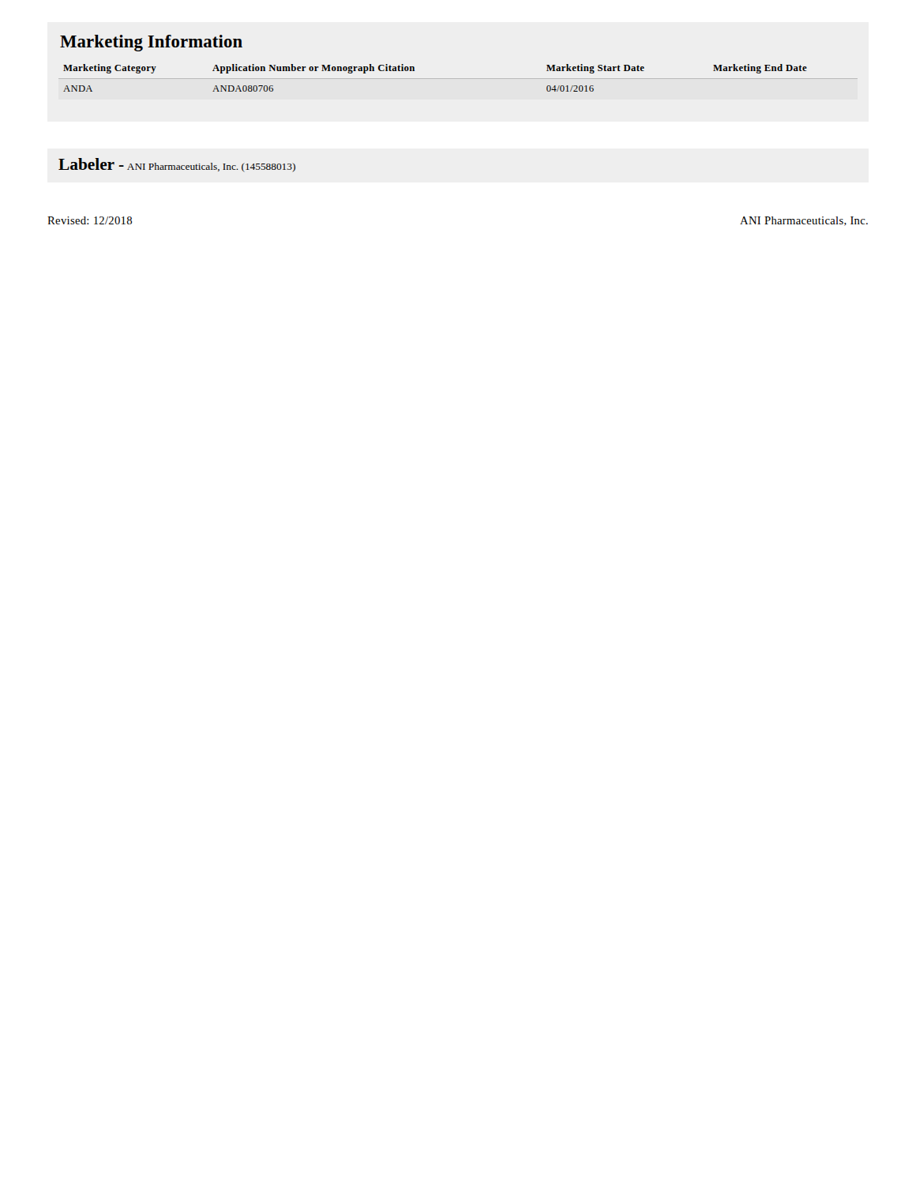Marketing Information
| Marketing Category | Application Number or Monograph Citation | Marketing Start Date | Marketing End Date |
| --- | --- | --- | --- |
| ANDA | ANDA080706 | 04/01/2016 | |
Labeler - ANI Pharmaceuticals, Inc. (145588013)
Revised: 12/2018
ANI Pharmaceuticals, Inc.